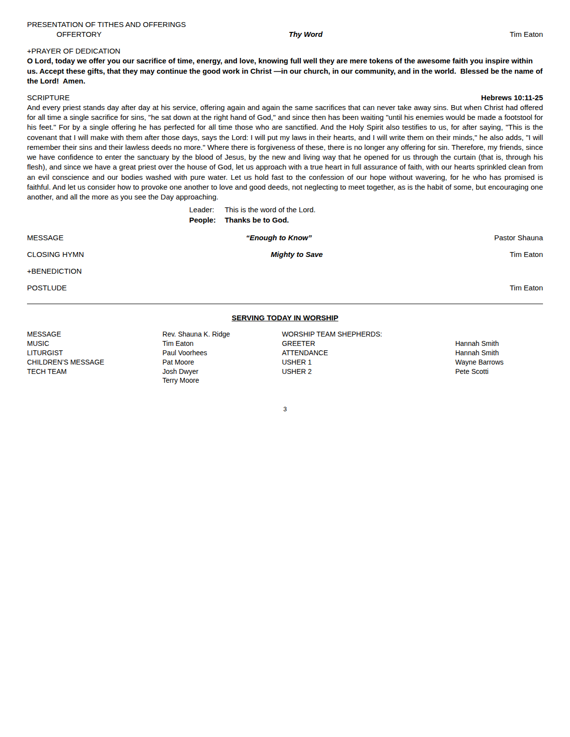PRESENTATION OF TITHES AND OFFERINGS
OFFERTORY Thy Word Tim Eaton
+PRAYER OF DEDICATION
O Lord, today we offer you our sacrifice of time, energy, and love, knowing full well they are mere tokens of the awesome faith you inspire within us. Accept these gifts, that they may continue the good work in Christ —in our church, in our community, and in the world. Blessed be the name of the Lord! Amen.
SCRIPTURE Hebrews 10:11-25
And every priest stands day after day at his service, offering again and again the same sacrifices that can never take away sins. But when Christ had offered for all time a single sacrifice for sins, "he sat down at the right hand of God," and since then has been waiting "until his enemies would be made a footstool for his feet." For by a single offering he has perfected for all time those who are sanctified. And the Holy Spirit also testifies to us, for after saying, "This is the covenant that I will make with them after those days, says the Lord: I will put my laws in their hearts, and I will write them on their minds," he also adds, "I will remember their sins and their lawless deeds no more." Where there is forgiveness of these, there is no longer any offering for sin. Therefore, my friends, since we have confidence to enter the sanctuary by the blood of Jesus, by the new and living way that he opened for us through the curtain (that is, through his flesh), and since we have a great priest over the house of God, let us approach with a true heart in full assurance of faith, with our hearts sprinkled clean from an evil conscience and our bodies washed with pure water. Let us hold fast to the confession of our hope without wavering, for he who has promised is faithful. And let us consider how to provoke one another to love and good deeds, not neglecting to meet together, as is the habit of some, but encouraging one another, and all the more as you see the Day approaching.
| Leader: | This is the word of the Lord. |
| People: | Thanks be to God. |
MESSAGE “Enough to Know” Pastor Shauna
CLOSING HYMN Mighty to Save Tim Eaton
+BENEDICTION
POSTLUDE Tim Eaton
SERVING TODAY IN WORSHIP
| MESSAGE | Rev. Shauna K. Ridge | WORSHIP TEAM SHEPHERDS: | |
| MUSIC | Tim Eaton | GREETER | Hannah Smith |
| LITURGIST | Paul Voorhees | ATTENDANCE | Hannah Smith |
| CHILDREN’S MESSAGE | Pat Moore | USHER 1 | Wayne Barrows |
| TECH TEAM | Josh Dwyer | USHER 2 | Pete Scotti |
| | Terry Moore | | |
3